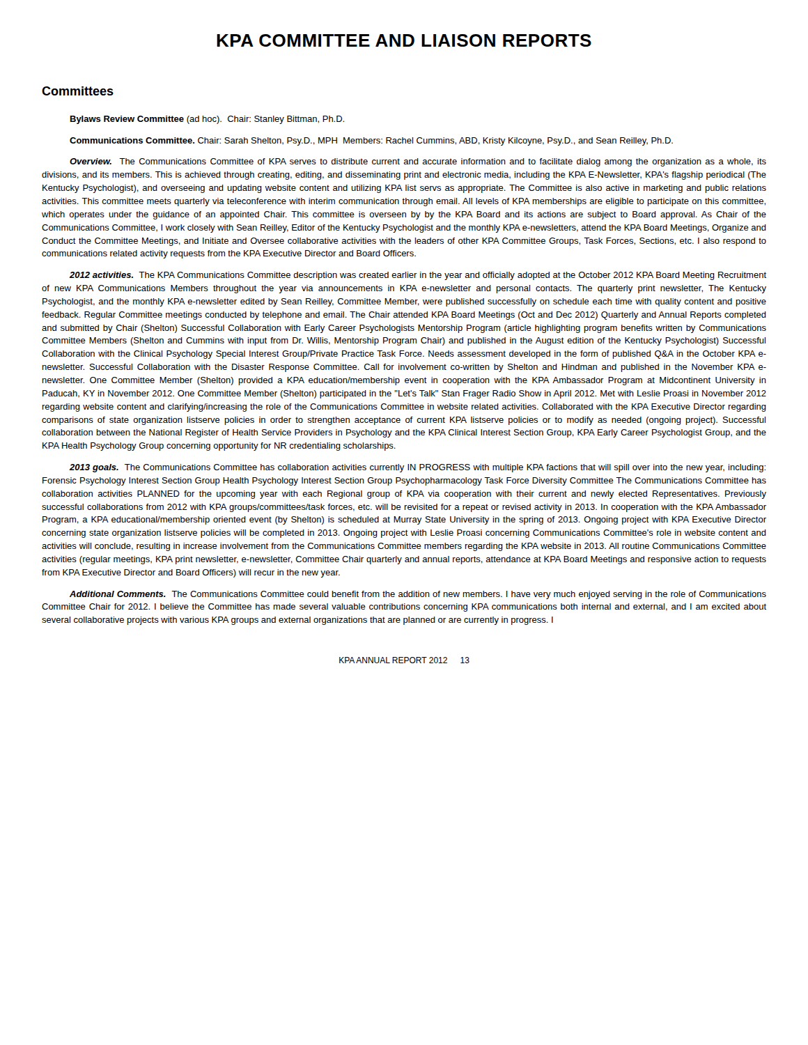KPA COMMITTEE AND LIAISON REPORTS
Committees
Bylaws Review Committee (ad hoc). Chair: Stanley Bittman, Ph.D.
Communications Committee. Chair: Sarah Shelton, Psy.D., MPH Members: Rachel Cummins, ABD, Kristy Kilcoyne, Psy.D., and Sean Reilley, Ph.D.
Overview. The Communications Committee of KPA serves to distribute current and accurate information and to facilitate dialog among the organization as a whole, its divisions, and its members. This is achieved through creating, editing, and disseminating print and electronic media, including the KPA E-Newsletter, KPA's flagship periodical (The Kentucky Psychologist), and overseeing and updating website content and utilizing KPA list servs as appropriate. The Committee is also active in marketing and public relations activities. This committee meets quarterly via teleconference with interim communication through email. All levels of KPA memberships are eligible to participate on this committee, which operates under the guidance of an appointed Chair. This committee is overseen by by the KPA Board and its actions are subject to Board approval. As Chair of the Communications Committee, I work closely with Sean Reilley, Editor of the Kentucky Psychologist and the monthly KPA e-newsletters, attend the KPA Board Meetings, Organize and Conduct the Committee Meetings, and Initiate and Oversee collaborative activities with the leaders of other KPA Committee Groups, Task Forces, Sections, etc. I also respond to communications related activity requests from the KPA Executive Director and Board Officers.
2012 activities. The KPA Communications Committee description was created earlier in the year and officially adopted at the October 2012 KPA Board Meeting Recruitment of new KPA Communications Members throughout the year via announcements in KPA e-newsletter and personal contacts. The quarterly print newsletter, The Kentucky Psychologist, and the monthly KPA e-newsletter edited by Sean Reilley, Committee Member, were published successfully on schedule each time with quality content and positive feedback. Regular Committee meetings conducted by telephone and email. The Chair attended KPA Board Meetings (Oct and Dec 2012) Quarterly and Annual Reports completed and submitted by Chair (Shelton) Successful Collaboration with Early Career Psychologists Mentorship Program (article highlighting program benefits written by Communications Committee Members (Shelton and Cummins with input from Dr. Willis, Mentorship Program Chair) and published in the August edition of the Kentucky Psychologist) Successful Collaboration with the Clinical Psychology Special Interest Group/Private Practice Task Force. Needs assessment developed in the form of published Q&A in the October KPA e-newsletter. Successful Collaboration with the Disaster Response Committee. Call for involvement co-written by Shelton and Hindman and published in the November KPA e-newsletter. One Committee Member (Shelton) provided a KPA education/membership event in cooperation with the KPA Ambassador Program at Midcontinent University in Paducah, KY in November 2012. One Committee Member (Shelton) participated in the "Let's Talk" Stan Frager Radio Show in April 2012. Met with Leslie Proasi in November 2012 regarding website content and clarifying/increasing the role of the Communications Committee in website related activities. Collaborated with the KPA Executive Director regarding comparisons of state organization listserve policies in order to strengthen acceptance of current KPA listserve policies or to modify as needed (ongoing project). Successful collaboration between the National Register of Health Service Providers in Psychology and the KPA Clinical Interest Section Group, KPA Early Career Psychologist Group, and the KPA Health Psychology Group concerning opportunity for NR credentialing scholarships.
2013 goals. The Communications Committee has collaboration activities currently IN PROGRESS with multiple KPA factions that will spill over into the new year, including: Forensic Psychology Interest Section Group Health Psychology Interest Section Group Psychopharmacology Task Force Diversity Committee The Communications Committee has collaboration activities PLANNED for the upcoming year with each Regional group of KPA via cooperation with their current and newly elected Representatives. Previously successful collaborations from 2012 with KPA groups/committees/task forces, etc. will be revisited for a repeat or revised activity in 2013. In cooperation with the KPA Ambassador Program, a KPA educational/membership oriented event (by Shelton) is scheduled at Murray State University in the spring of 2013. Ongoing project with KPA Executive Director concerning state organization listserve policies will be completed in 2013. Ongoing project with Leslie Proasi concerning Communications Committee's role in website content and activities will conclude, resulting in increase involvement from the Communications Committee members regarding the KPA website in 2013. All routine Communications Committee activities (regular meetings, KPA print newsletter, e-newsletter, Committee Chair quarterly and annual reports, attendance at KPA Board Meetings and responsive action to requests from KPA Executive Director and Board Officers) will recur in the new year.
Additional Comments. The Communications Committee could benefit from the addition of new members. I have very much enjoyed serving in the role of Communications Committee Chair for 2012. I believe the Committee has made several valuable contributions concerning KPA communications both internal and external, and I am excited about several collaborative projects with various KPA groups and external organizations that are planned or are currently in progress. I
KPA ANNUAL REPORT 201213